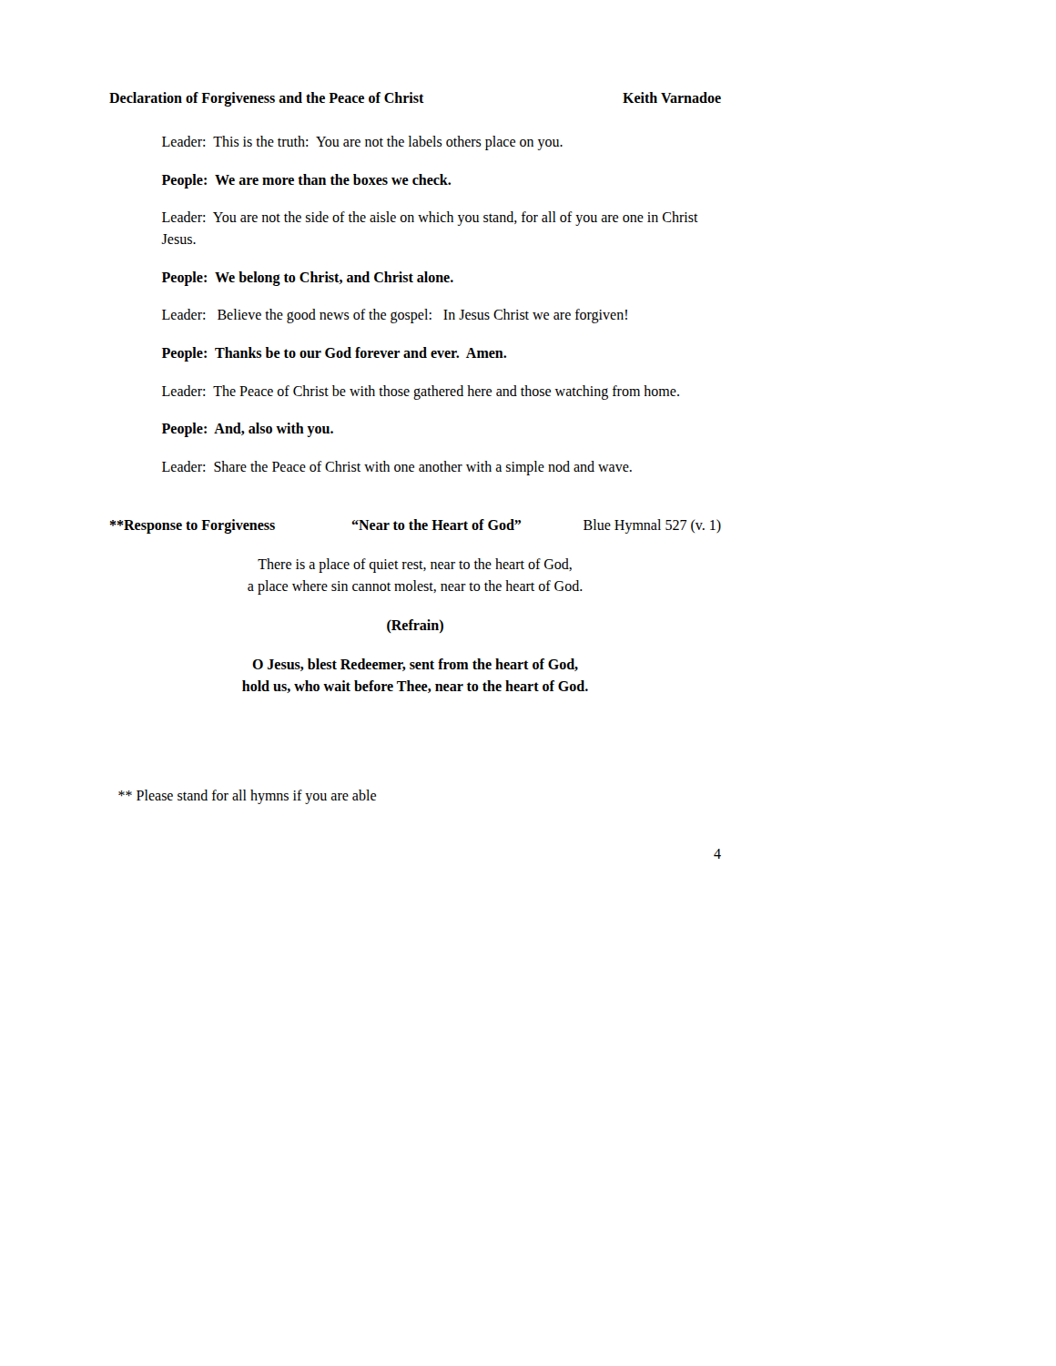Declaration of Forgiveness and the Peace of Christ Keith Varnadoe
Leader: This is the truth: You are not the labels others place on you.
People: We are more than the boxes we check.
Leader: You are not the side of the aisle on which you stand, for all of you are one in Christ Jesus.
People: We belong to Christ, and Christ alone.
Leader: Believe the good news of the gospel: In Jesus Christ we are forgiven!
People: Thanks be to our God forever and ever. Amen.
Leader: The Peace of Christ be with those gathered here and those watching from home.
People: And, also with you.
Leader: Share the Peace of Christ with one another with a simple nod and wave.
**Response to Forgiveness “Near to the Heart of God” Blue Hymnal 527 (v. 1)
There is a place of quiet rest, near to the heart of God,
a place where sin cannot molest, near to the heart of God.
(Refrain)
O Jesus, blest Redeemer, sent from the heart of God,
hold us, who wait before Thee, near to the heart of God.
** Please stand for all hymns if you are able
4